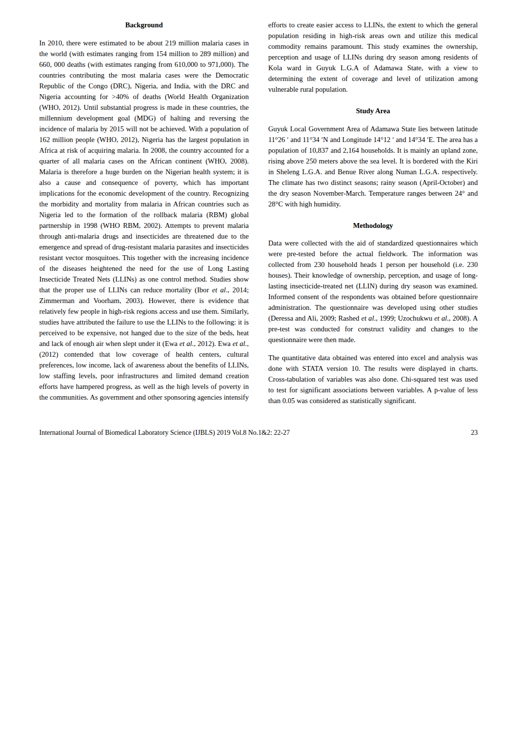Background
In 2010, there were estimated to be about 219 million malaria cases in the world (with estimates ranging from 154 million to 289 million) and 660, 000 deaths (with estimates ranging from 610,000 to 971,000). The countries contributing the most malaria cases were the Democratic Republic of the Congo (DRC), Nigeria, and India, with the DRC and Nigeria accounting for >40% of deaths (World Health Organization (WHO, 2012). Until substantial progress is made in these countries, the millennium development goal (MDG) of halting and reversing the incidence of malaria by 2015 will not be achieved. With a population of 162 million people (WHO, 2012), Nigeria has the largest population in Africa at risk of acquiring malaria. In 2008, the country accounted for a quarter of all malaria cases on the African continent (WHO, 2008). Malaria is therefore a huge burden on the Nigerian health system; it is also a cause and consequence of poverty, which has important implications for the economic development of the country. Recognizing the morbidity and mortality from malaria in African countries such as Nigeria led to the formation of the rollback malaria (RBM) global partnership in 1998 (WHO RBM, 2002). Attempts to prevent malaria through anti-malaria drugs and insecticides are threatened due to the emergence and spread of drug-resistant malaria parasites and insecticides resistant vector mosquitoes. This together with the increasing incidence of the diseases heightened the need for the use of Long Lasting Insecticide Treated Nets (LLINs) as one control method. Studies show that the proper use of LLINs can reduce mortality (Ibor et al., 2014; Zimmerman and Voorham, 2003). However, there is evidence that relatively few people in high-risk regions access and use them. Similarly, studies have attributed the failure to use the LLINs to the following: it is perceived to be expensive, not hanged due to the size of the beds, heat and lack of enough air when slept under it (Ewa et al., 2012). Ewa et al., (2012) contended that low coverage of health centers, cultural preferences, low income, lack of awareness about the benefits of LLINs, low staffing levels, poor infrastructures and limited demand creation efforts have hampered progress, as well as the high levels of poverty in the communities. As government and other sponsoring agencies intensify efforts to create easier access to LLINs, the extent to which the general population residing in high-risk areas own and utilize this medical commodity remains paramount. This study examines the ownership, perception and usage of LLINs during dry season among residents of Kola ward in Guyuk L.G.A of Adamawa State, with a view to determining the extent of coverage and level of utilization among vulnerable rural population.
Study Area
Guyuk Local Government Area of Adamawa State lies between latitude 11°26 ʹ and 11°34 ʹN and Longitude 14°12 ʹ and 14°34 ʹE. The area has a population of 10,837 and 2,164 households. It is mainly an upland zone, rising above 250 meters above the sea level. It is bordered with the Kiri in Sheleng L.G.A. and Benue River along Numan L.G.A. respectively. The climate has two distinct seasons; rainy season (April-October) and the dry season November-March. Temperature ranges between 24° and 28°C with high humidity.
Methodology
Data were collected with the aid of standardized questionnaires which were pre-tested before the actual fieldwork. The information was collected from 230 household heads 1 person per household (i.e. 230 houses). Their knowledge of ownership, perception, and usage of long- lasting insecticide-treated net (LLIN) during dry season was examined. Informed consent of the respondents was obtained before questionnaire administration. The questionnaire was developed using other studies (Deressa and Ali, 2009; Rashed et al., 1999; Uzochukwu et al., 2008). A pre-test was conducted for construct validity and changes to the questionnaire were then made.
The quantitative data obtained was entered into excel and analysis was done with STATA version 10. The results were displayed in charts. Cross-tabulation of variables was also done. Chi-squared test was used to test for significant associations between variables. A p-value of less than 0.05 was considered as statistically significant.
International Journal of Biomedical Laboratory Science (IJBLS) 2019 Vol.8 No.1&2: 22-27 23